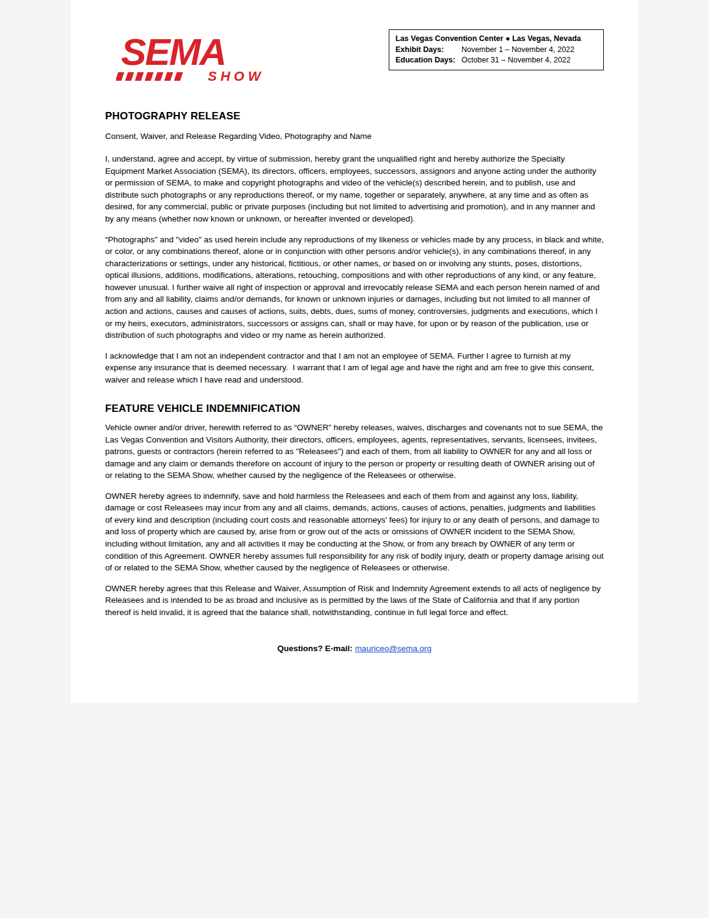SEMA SHOW SEMA SHOW
Las Vegas Convention Center ● Las Vegas, Nevada
| Exhibit Days: | November 1 – November 4, 2022 |
| Education Days: | October 31 – November 4, 2022 |
PHOTOGRAPHY RELEASE
Consent, Waiver, and Release Regarding Video, Photography and Name
I, understand, agree and accept, by virtue of submission, hereby grant the unqualified right and hereby authorize the Specialty Equipment Market Association (SEMA), its directors, officers, employees, successors, assignors and anyone acting under the authority or permission of SEMA, to make and copyright photographs and video of the vehicle(s) described herein, and to publish, use and distribute such photographs or any reproductions thereof, or my name, together or separately, anywhere, at any time and as often as desired, for any commercial, public or private purposes (including but not limited to advertising and promotion), and in any manner and by any means (whether now known or unknown, or hereafter invented or developed).
“Photographs" and "video" as used herein include any reproductions of my likeness or vehicles made by any process, in black and white, or color, or any combinations thereof, alone or in conjunction with other persons and/or vehicle(s), in any combinations thereof, in any characterizations or settings, under any historical, fictitious, or other names, or based on or involving any stunts, poses, distortions, optical illusions, additions, modifications, alterations, retouching, compositions and with other reproductions of any kind, or any feature, however unusual. I further waive all right of inspection or approval and irrevocably release SEMA and each person herein named of and from any and all liability, claims and/or demands, for known or unknown injuries or damages, including but not limited to all manner of action and actions, causes and causes of actions, suits, debts, dues, sums of money, controversies, judgments and executions, which I or my heirs, executors, administrators, successors or assigns can, shall or may have, for upon or by reason of the publication, use or distribution of such photographs and video or my name as herein authorized.
I acknowledge that I am not an independent contractor and that I am not an employee of SEMA. Further I agree to furnish at my expense any insurance that is deemed necessary. I warrant that I am of legal age and have the right and am free to give this consent, waiver and release which I have read and understood.
FEATURE VEHICLE INDEMNIFICATION
Vehicle owner and/or driver, herewith referred to as “OWNER” hereby releases, waives, discharges and covenants not to sue SEMA, the Las Vegas Convention and Visitors Authority, their directors, officers, employees, agents, representatives, servants, licensees, invitees, patrons, guests or contractors (herein referred to as "Releasees") and each of them, from all liability to OWNER for any and all loss or damage and any claim or demands therefore on account of injury to the person or property or resulting death of OWNER arising out of or relating to the SEMA Show, whether caused by the negligence of the Releasees or otherwise.
OWNER hereby agrees to indemnify, save and hold harmless the Releasees and each of them from and against any loss, liability, damage or cost Releasees may incur from any and all claims, demands, actions, causes of actions, penalties, judgments and liabilities of every kind and description (including court costs and reasonable attorneys' fees) for injury to or any death of persons, and damage to and loss of property which are caused by, arise from or grow out of the acts or omissions of OWNER incident to the SEMA Show, including without limitation, any and all activities it may be conducting at the Show, or from any breach by OWNER of any term or condition of this Agreement. OWNER hereby assumes full responsibility for any risk of bodily injury, death or property damage arising out of or related to the SEMA Show, whether caused by the negligence of Releasees or otherwise.
OWNER hereby agrees that this Release and Waiver, Assumption of Risk and Indemnity Agreement extends to all acts of negligence by Releasees and is intended to be as broad and inclusive as is permitted by the laws of the State of California and that if any portion thereof is held invalid, it is agreed that the balance shall, notwithstanding, continue in full legal force and effect.
Questions? E-mail: mauriceo@sema.org